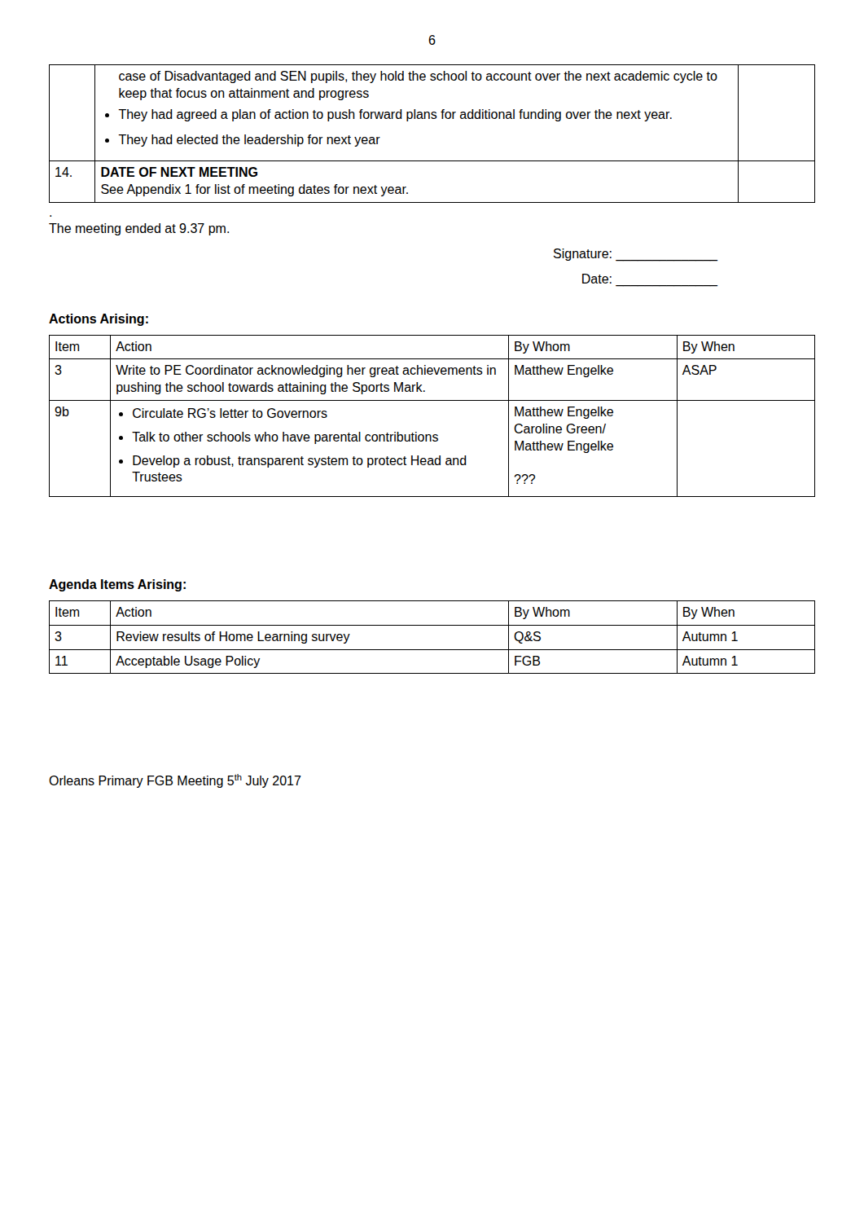6
| | case of Disadvantaged and SEN pupils, they hold the school to account over the next academic cycle to keep that focus on attainment and progress They had agreed a plan of action to push forward plans for additional funding over the next year. They had elected the leadership for next year | |
| 14. | DATE OF NEXT MEETING See Appendix 1 for list of meeting dates for next year. | |
.
The meeting ended at 9.37 pm.
Signature: ______________
Date: ______________
Actions Arising:
| Item | Action | By Whom | By When |
| --- | --- | --- | --- |
| 3 | Write to PE Coordinator acknowledging her great achievements in pushing the school towards attaining the Sports Mark. | Matthew Engelke | ASAP |
| 9b | Circulate RG’s letter to Governors Talk to other schools who have parental contributions Develop a robust, transparent system to protect Head and Trustees | Matthew Engelke Caroline Green/ Matthew Engelke ??? | |
Agenda Items Arising:
| Item | Action | By Whom | By When |
| --- | --- | --- | --- |
| 3 | Review results of Home Learning survey | Q&S | Autumn 1 |
| 11 | Acceptable Usage Policy | FGB | Autumn 1 |
Orleans Primary FGB Meeting 5th July 2017